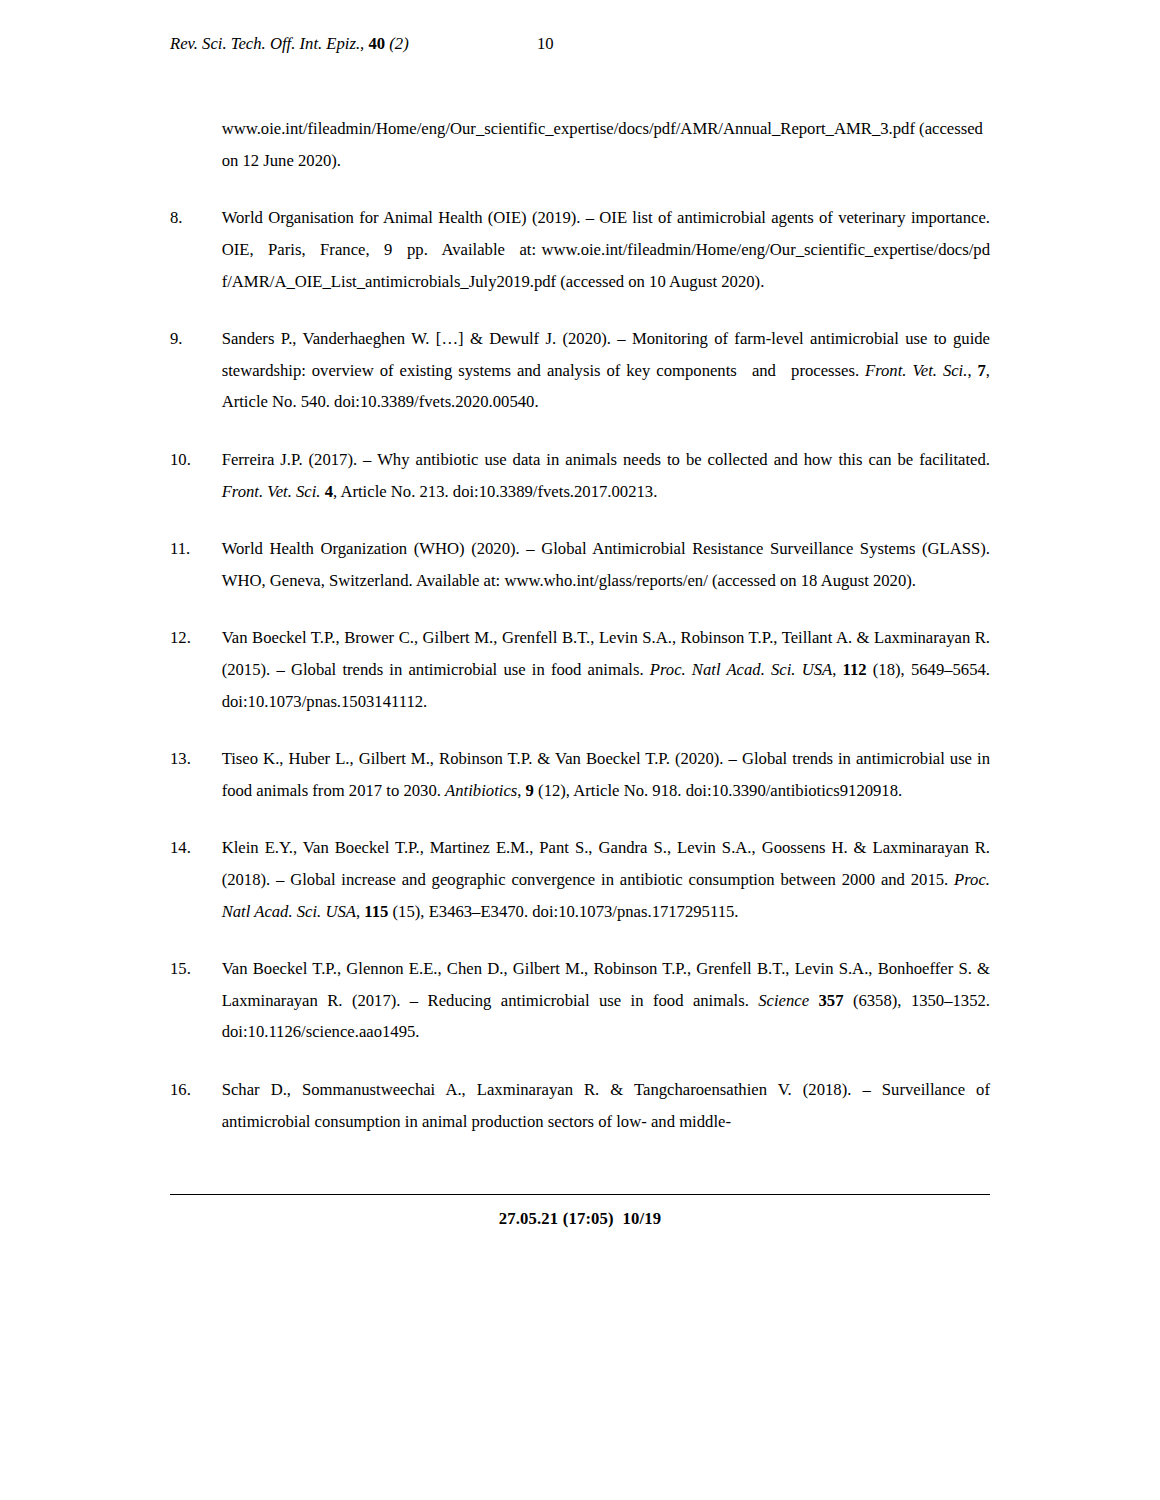Rev. Sci. Tech. Off. Int. Epiz., 40 (2) 10
www.oie.int/fileadmin/Home/eng/Our_scientific_expertise/docs/pdf/AMR/Annual_Report_AMR_3.pdf (accessed on 12 June 2020).
8. World Organisation for Animal Health (OIE) (2019). – OIE list of antimicrobial agents of veterinary importance. OIE, Paris, France, 9 pp. Available at: www.oie.int/fileadmin/Home/eng/Our_scientific_expertise/docs/pdf/AMR/A_OIE_List_antimicrobials_July2019.pdf (accessed on 10 August 2020).
9. Sanders P., Vanderhaeghen W. […] & Dewulf J. (2020). – Monitoring of farm-level antimicrobial use to guide stewardship: overview of existing systems and analysis of key components and processes. Front. Vet. Sci., 7, Article No. 540. doi:10.3389/fvets.2020.00540.
10. Ferreira J.P. (2017). – Why antibiotic use data in animals needs to be collected and how this can be facilitated. Front. Vet. Sci. 4, Article No. 213. doi:10.3389/fvets.2017.00213.
11. World Health Organization (WHO) (2020). – Global Antimicrobial Resistance Surveillance Systems (GLASS). WHO, Geneva, Switzerland. Available at: www.who.int/glass/reports/en/ (accessed on 18 August 2020).
12. Van Boeckel T.P., Brower C., Gilbert M., Grenfell B.T., Levin S.A., Robinson T.P., Teillant A. & Laxminarayan R. (2015). – Global trends in antimicrobial use in food animals. Proc. Natl Acad. Sci. USA, 112 (18), 5649–5654. doi:10.1073/pnas.1503141112.
13. Tiseo K., Huber L., Gilbert M., Robinson T.P. & Van Boeckel T.P. (2020). – Global trends in antimicrobial use in food animals from 2017 to 2030. Antibiotics, 9 (12), Article No. 918. doi:10.3390/antibiotics9120918.
14. Klein E.Y., Van Boeckel T.P., Martinez E.M., Pant S., Gandra S., Levin S.A., Goossens H. & Laxminarayan R. (2018). – Global increase and geographic convergence in antibiotic consumption between 2000 and 2015. Proc. Natl Acad. Sci. USA, 115 (15), E3463–E3470. doi:10.1073/pnas.1717295115.
15. Van Boeckel T.P., Glennon E.E., Chen D., Gilbert M., Robinson T.P., Grenfell B.T., Levin S.A., Bonhoeffer S. & Laxminarayan R. (2017). – Reducing antimicrobial use in food animals. Science 357 (6358), 1350–1352. doi:10.1126/science.aao1495.
16. Schar D., Sommanustweechai A., Laxminarayan R. & Tangcharoensathien V. (2018). – Surveillance of antimicrobial consumption in animal production sectors of low- and middle-
27.05.21 (17:05) 10/19